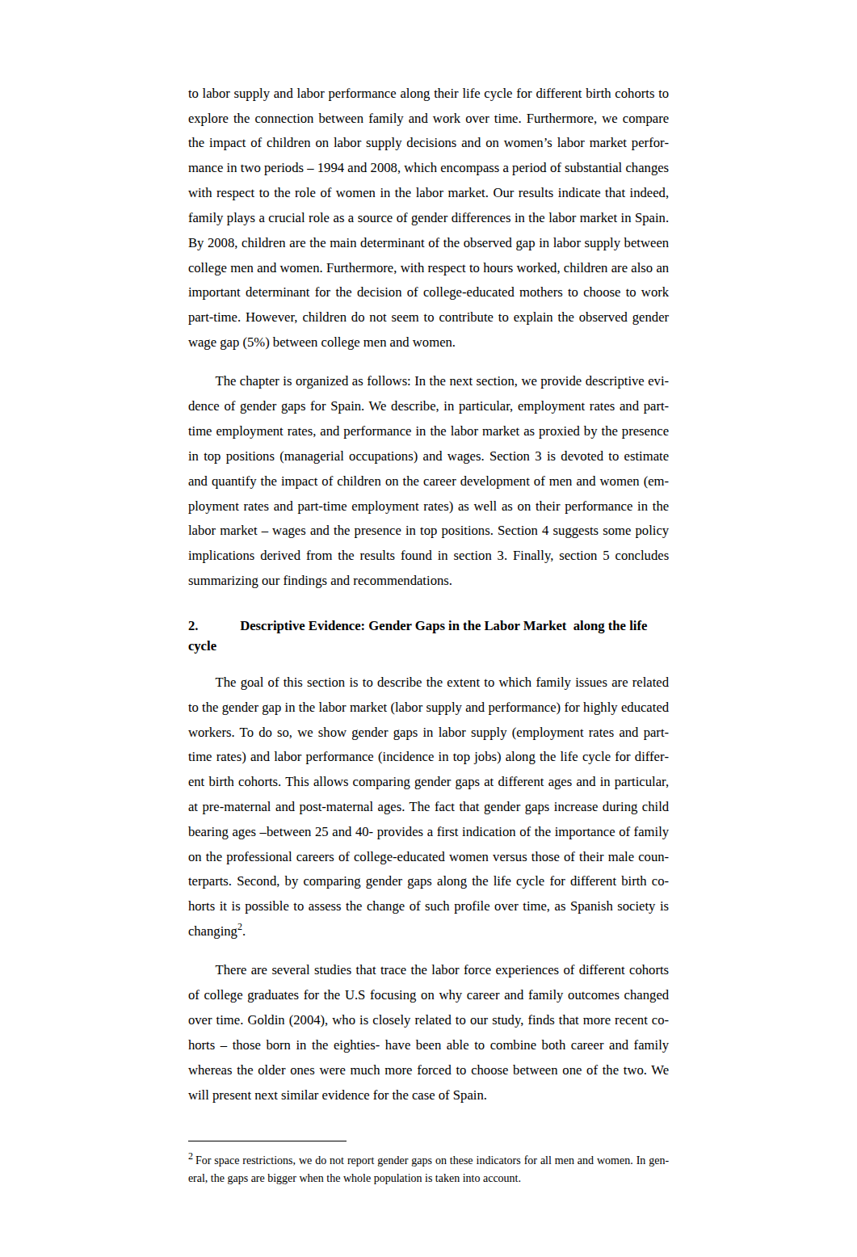to labor supply and labor performance along their life cycle for different birth cohorts to explore the connection between family and work over time. Furthermore, we compare the impact of children on labor supply decisions and on women’s labor market performance in two periods – 1994 and 2008, which encompass a period of substantial changes with respect to the role of women in the labor market. Our results indicate that indeed, family plays a crucial role as a source of gender differences in the labor market in Spain. By 2008, children are the main determinant of the observed gap in labor supply between college men and women. Furthermore, with respect to hours worked, children are also an important determinant for the decision of college-educated mothers to choose to work part-time. However, children do not seem to contribute to explain the observed gender wage gap (5%) between college men and women.
The chapter is organized as follows: In the next section, we provide descriptive evidence of gender gaps for Spain. We describe, in particular, employment rates and part-time employment rates, and performance in the labor market as proxied by the presence in top positions (managerial occupations) and wages. Section 3 is devoted to estimate and quantify the impact of children on the career development of men and women (employment rates and part-time employment rates) as well as on their performance in the labor market – wages and the presence in top positions. Section 4 suggests some policy implications derived from the results found in section 3. Finally, section 5 concludes summarizing our findings and recommendations.
2. Descriptive Evidence: Gender Gaps in the Labor Market along the life cycle
The goal of this section is to describe the extent to which family issues are related to the gender gap in the labor market (labor supply and performance) for highly educated workers. To do so, we show gender gaps in labor supply (employment rates and part-time rates) and labor performance (incidence in top jobs) along the life cycle for different birth cohorts. This allows comparing gender gaps at different ages and in particular, at pre-maternal and post-maternal ages. The fact that gender gaps increase during child bearing ages –between 25 and 40- provides a first indication of the importance of family on the professional careers of college-educated women versus those of their male counterparts. Second, by comparing gender gaps along the life cycle for different birth cohorts it is possible to assess the change of such profile over time, as Spanish society is changing2.
There are several studies that trace the labor force experiences of different cohorts of college graduates for the U.S focusing on why career and family outcomes changed over time. Goldin (2004), who is closely related to our study, finds that more recent cohorts – those born in the eighties- have been able to combine both career and family whereas the older ones were much more forced to choose between one of the two. We will present next similar evidence for the case of Spain.
2 For space restrictions, we do not report gender gaps on these indicators for all men and women. In general, the gaps are bigger when the whole population is taken into account.